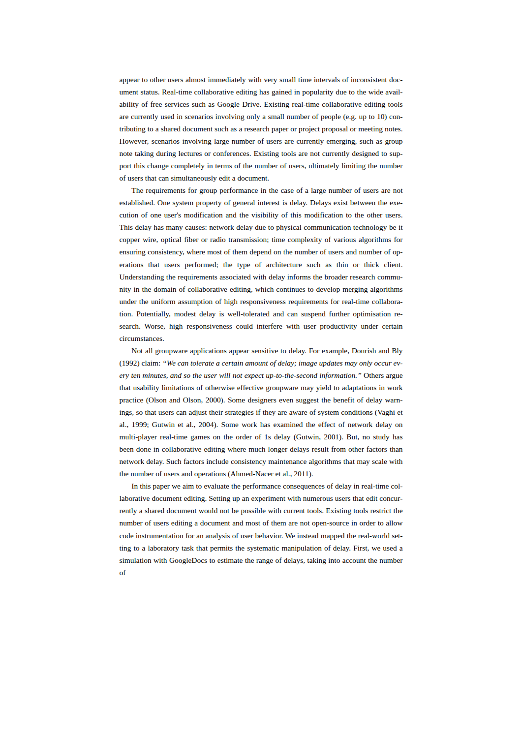appear to other users almost immediately with very small time intervals of inconsistent document status. Real-time collaborative editing has gained in popularity due to the wide availability of free services such as Google Drive. Existing real-time collaborative editing tools are currently used in scenarios involving only a small number of people (e.g. up to 10) contributing to a shared document such as a research paper or project proposal or meeting notes. However, scenarios involving large number of users are currently emerging, such as group note taking during lectures or conferences. Existing tools are not currently designed to support this change completely in terms of the number of users, ultimately limiting the number of users that can simultaneously edit a document.
The requirements for group performance in the case of a large number of users are not established. One system property of general interest is delay. Delays exist between the execution of one user's modification and the visibility of this modification to the other users. This delay has many causes: network delay due to physical communication technology be it copper wire, optical fiber or radio transmission; time complexity of various algorithms for ensuring consistency, where most of them depend on the number of users and number of operations that users performed; the type of architecture such as thin or thick client. Understanding the requirements associated with delay informs the broader research community in the domain of collaborative editing, which continues to develop merging algorithms under the uniform assumption of high responsiveness requirements for real-time collaboration. Potentially, modest delay is well-tolerated and can suspend further optimisation research. Worse, high responsiveness could interfere with user productivity under certain circumstances.
Not all groupware applications appear sensitive to delay. For example, Dourish and Bly (1992) claim: “We can tolerate a certain amount of delay; image updates may only occur every ten minutes, and so the user will not expect up-to-the-second information.” Others argue that usability limitations of otherwise effective groupware may yield to adaptations in work practice (Olson and Olson, 2000). Some designers even suggest the benefit of delay warnings, so that users can adjust their strategies if they are aware of system conditions (Vaghi et al., 1999; Gutwin et al., 2004). Some work has examined the effect of network delay on multi-player real-time games on the order of 1s delay (Gutwin, 2001). But, no study has been done in collaborative editing where much longer delays result from other factors than network delay. Such factors include consistency maintenance algorithms that may scale with the number of users and operations (Ahmed-Nacer et al., 2011).
In this paper we aim to evaluate the performance consequences of delay in real-time collaborative document editing. Setting up an experiment with numerous users that edit concurrently a shared document would not be possible with current tools. Existing tools restrict the number of users editing a document and most of them are not open-source in order to allow code instrumentation for an analysis of user behavior. We instead mapped the real-world setting to a laboratory task that permits the systematic manipulation of delay. First, we used a simulation with GoogleDocs to estimate the range of delays, taking into account the number of